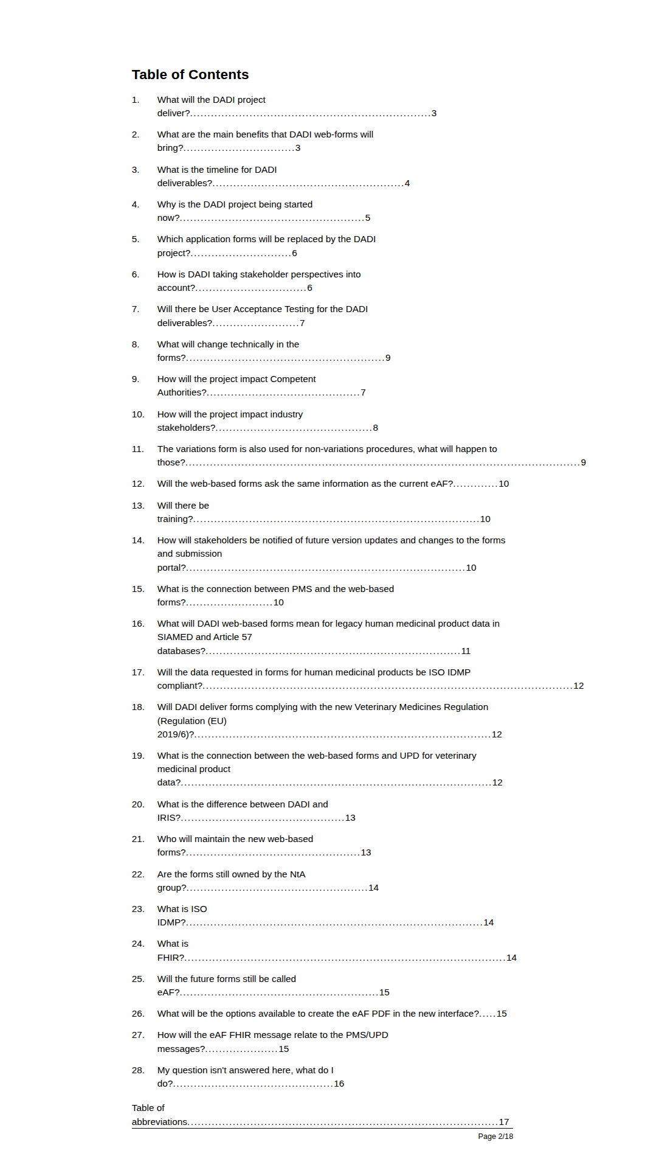Table of Contents
What will the DADI project deliver?..................................................................... 3
What are the main benefits that DADI web-forms will bring?................................ 3
What is the timeline for DADI deliverables?....................................................... 4
Why is the DADI project being started now?..................................................... 5
Which application forms will be replaced by the DADI project?............................. 6
How is DADI taking stakeholder perspectives into account?................................ 6
Will there be User Acceptance Testing for the DADI deliverables?......................... 7
What will change technically in the forms?......................................................... 9
How will the project impact Competent Authorities?............................................ 7
How will the project impact industry stakeholders?............................................. 8
The variations form is also used for non-variations procedures, what will happen to those?................................................................................................................. 9
Will the web-based forms ask the same information as the current eAF?............. 10
Will there be training?.................................................................................. 10
How will stakeholders be notified of future version updates and changes to the forms and submission portal?................................................................................ 10
What is the connection between PMS and the web-based forms?......................... 10
What will DADI web-based forms mean for legacy human medicinal product data in SIAMED and Article 57 databases?......................................................................... 11
Will the data requested in forms for human medicinal products be ISO IDMP compliant?.......................................................................................................... 12
Will DADI deliver forms complying with the new Veterinary Medicines Regulation (Regulation (EU) 2019/6)?..................................................................................... 12
What is the connection between the web-based forms and UPD for veterinary medicinal product data?......................................................................................... 12
What is the difference between DADI and IRIS?............................................... 13
Who will maintain the new web-based forms?.................................................. 13
Are the forms still owned by the NtA group?.................................................... 14
What is ISO IDMP?..................................................................................... 14
What is FHIR?............................................................................................ 14
Will the future forms still be called eAF?......................................................... 15
What will be the options available to create the eAF PDF in the new interface?..... 15
How will the eAF FHIR message relate to the PMS/UPD messages?..................... 15
My question isn't answered here, what do I do?.............................................. 16
Table of abbreviations......................................................................................... 17
Page 2/18